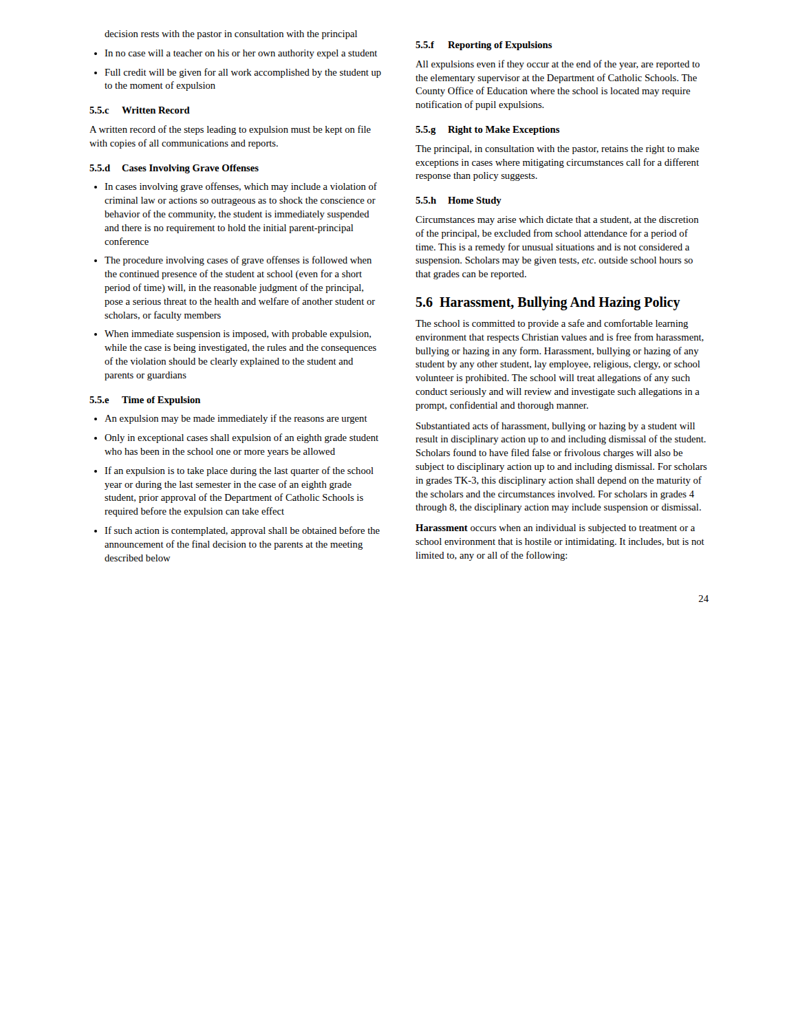decision rests with the pastor in consultation with the principal
In no case will a teacher on his or her own authority expel a student
Full credit will be given for all work accomplished by the student up to the moment of expulsion
5.5.c Written Record
A written record of the steps leading to expulsion must be kept on file with copies of all communications and reports.
5.5.d Cases Involving Grave Offenses
In cases involving grave offenses, which may include a violation of criminal law or actions so outrageous as to shock the conscience or behavior of the community, the student is immediately suspended and there is no requirement to hold the initial parent-principal conference
The procedure involving cases of grave offenses is followed when the continued presence of the student at school (even for a short period of time) will, in the reasonable judgment of the principal, pose a serious threat to the health and welfare of another student or scholars, or faculty members
When immediate suspension is imposed, with probable expulsion, while the case is being investigated, the rules and the consequences of the violation should be clearly explained to the student and parents or guardians
5.5.e Time of Expulsion
An expulsion may be made immediately if the reasons are urgent
Only in exceptional cases shall expulsion of an eighth grade student who has been in the school one or more years be allowed
If an expulsion is to take place during the last quarter of the school year or during the last semester in the case of an eighth grade student, prior approval of the Department of Catholic Schools is required before the expulsion can take effect
If such action is contemplated, approval shall be obtained before the announcement of the final decision to the parents at the meeting described below
5.5.f Reporting of Expulsions
All expulsions even if they occur at the end of the year, are reported to the elementary supervisor at the Department of Catholic Schools. The County Office of Education where the school is located may require notification of pupil expulsions.
5.5.g Right to Make Exceptions
The principal, in consultation with the pastor, retains the right to make exceptions in cases where mitigating circumstances call for a different response than policy suggests.
5.5.h Home Study
Circumstances may arise which dictate that a student, at the discretion of the principal, be excluded from school attendance for a period of time. This is a remedy for unusual situations and is not considered a suspension. Scholars may be given tests, etc. outside school hours so that grades can be reported.
5.6 Harassment, Bullying And Hazing Policy
The school is committed to provide a safe and comfortable learning environment that respects Christian values and is free from harassment, bullying or hazing in any form. Harassment, bullying or hazing of any student by any other student, lay employee, religious, clergy, or school volunteer is prohibited. The school will treat allegations of any such conduct seriously and will review and investigate such allegations in a prompt, confidential and thorough manner.
Substantiated acts of harassment, bullying or hazing by a student will result in disciplinary action up to and including dismissal of the student. Scholars found to have filed false or frivolous charges will also be subject to disciplinary action up to and including dismissal. For scholars in grades TK-3, this disciplinary action shall depend on the maturity of the scholars and the circumstances involved. For scholars in grades 4 through 8, the disciplinary action may include suspension or dismissal.
Harassment occurs when an individual is subjected to treatment or a school environment that is hostile or intimidating. It includes, but is not limited to, any or all of the following:
24